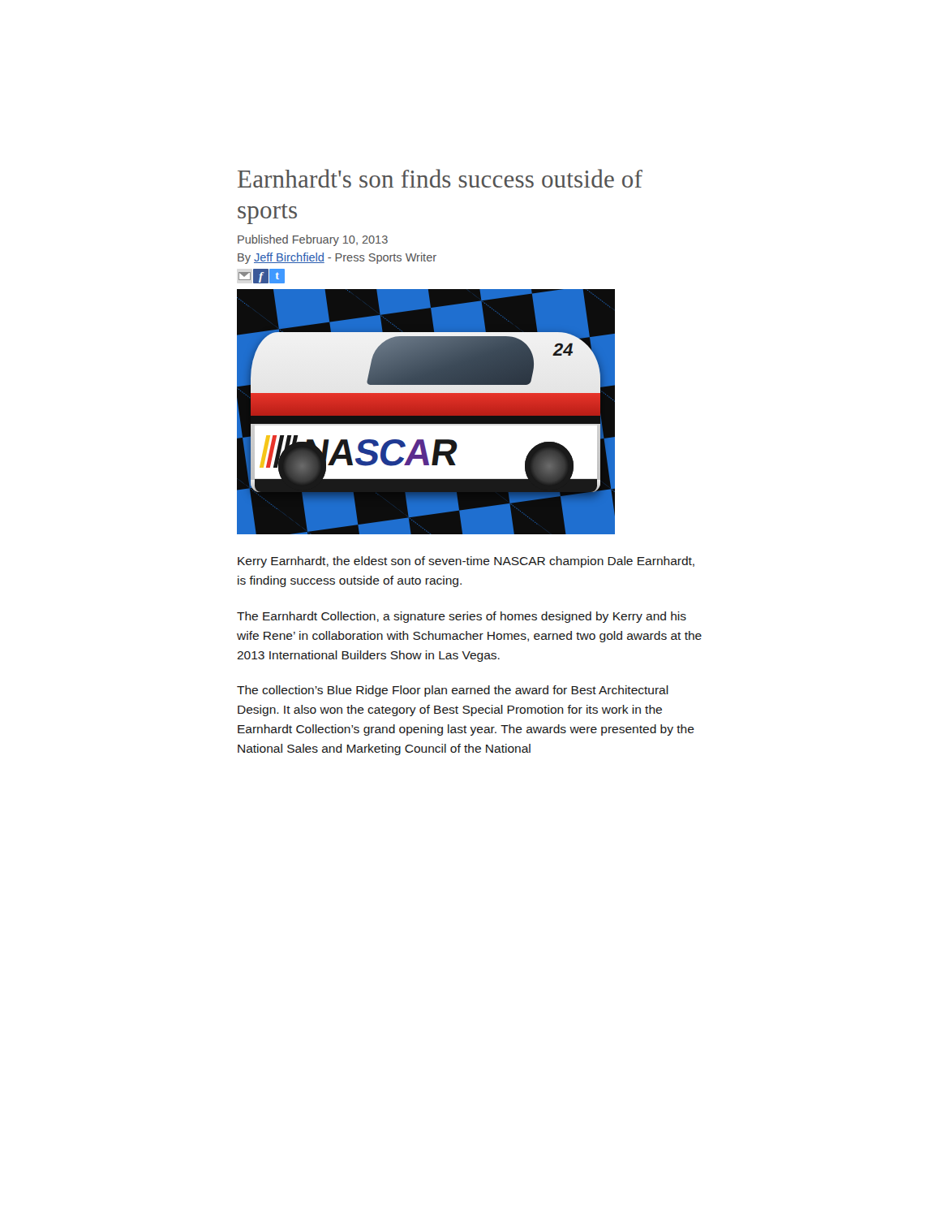Earnhardt's son finds success outside of sports
Published February 10, 2013
By Jeff Birchfield - Press Sports Writer
f t
24
NASC AR
MONTE CARLO SS
GM Goodyear Sunoco Raybestos JR
Kerry Earnhardt, the eldest son of seven-time NASCAR champion Dale Earnhardt, is finding success outside of auto racing.
The Earnhardt Collection, a signature series of homes designed by Kerry and his wife Rene’ in collaboration with Schumacher Homes, earned two gold awards at the 2013 International Builders Show in Las Vegas.
The collection’s Blue Ridge Floor plan earned the award for Best Architectural Design. It also won the category of Best Special Promotion for its work in the Earnhardt Collection’s grand opening last year. The awards were presented by the National Sales and Marketing Council of the National